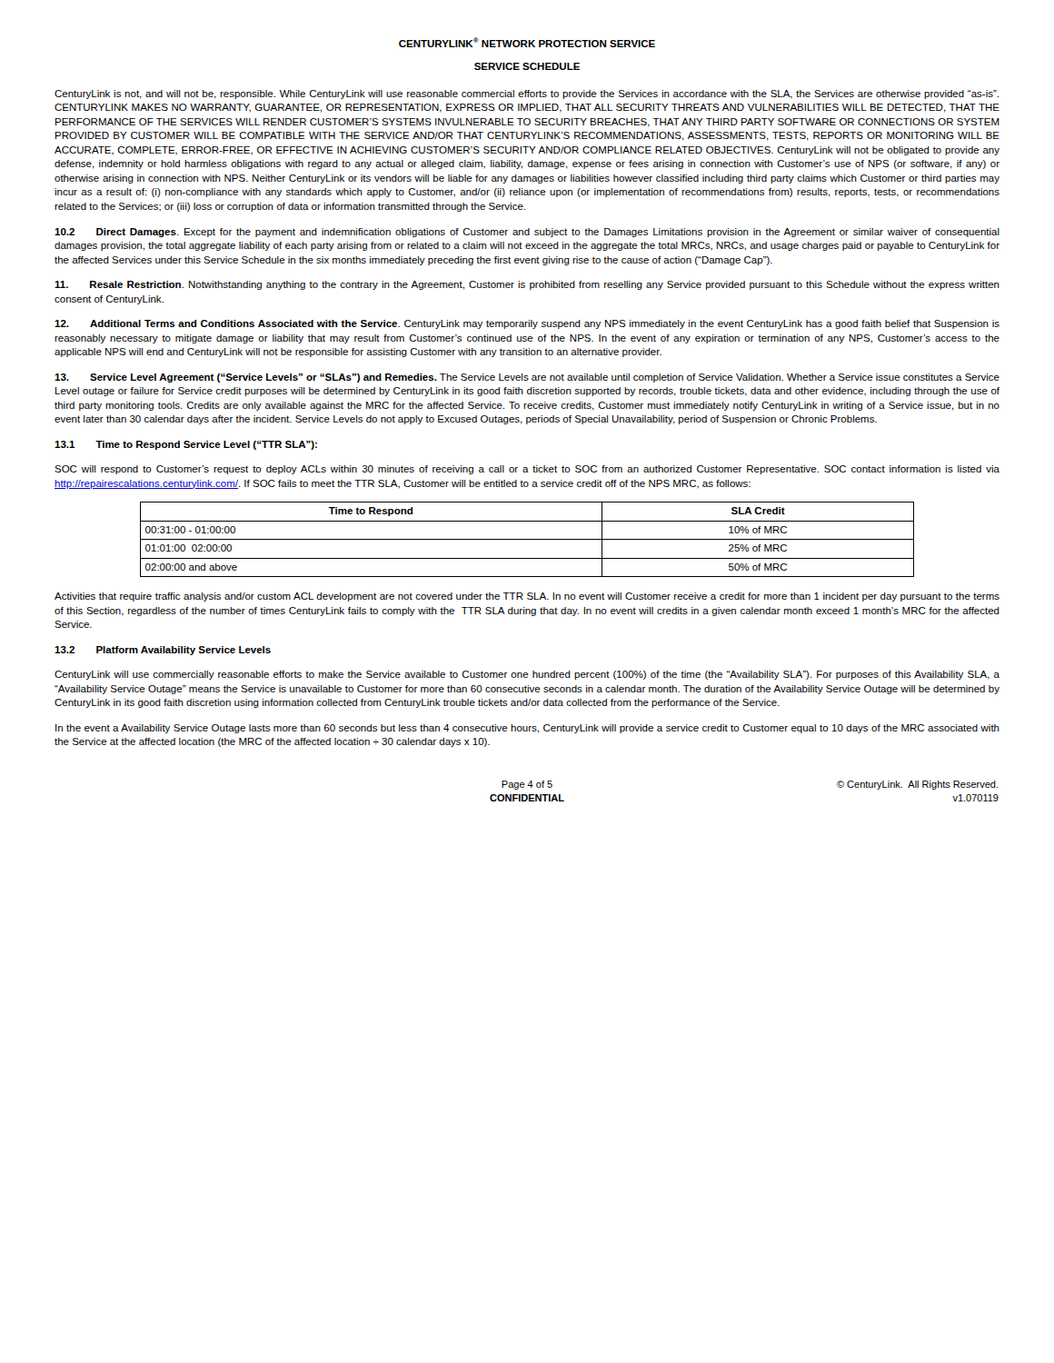CENTURYLINK® NETWORK PROTECTION SERVICE
SERVICE SCHEDULE
CenturyLink is not, and will not be, responsible. While CenturyLink will use reasonable commercial efforts to provide the Services in accordance with the SLA, the Services are otherwise provided “as-is”. CENTURYLINK MAKES NO WARRANTY, GUARANTEE, OR REPRESENTATION, EXPRESS OR IMPLIED, THAT ALL SECURITY THREATS AND VULNERABILITIES WILL BE DETECTED, THAT THE PERFORMANCE OF THE SERVICES WILL RENDER CUSTOMER’S SYSTEMS INVULNERABLE TO SECURITY BREACHES, THAT ANY THIRD PARTY SOFTWARE OR CONNECTIONS OR SYSTEM PROVIDED BY CUSTOMER WILL BE COMPATIBLE WITH THE SERVICE AND/OR THAT CENTURYLINK’S RECOMMENDATIONS, ASSESSMENTS, TESTS, REPORTS OR MONITORING WILL BE ACCURATE, COMPLETE, ERROR-FREE, OR EFFECTIVE IN ACHIEVING CUSTOMER’S SECURITY AND/OR COMPLIANCE RELATED OBJECTIVES. CenturyLink will not be obligated to provide any defense, indemnity or hold harmless obligations with regard to any actual or alleged claim, liability, damage, expense or fees arising in connection with Customer’s use of NPS (or software, if any) or otherwise arising in connection with NPS. Neither CenturyLink or its vendors will be liable for any damages or liabilities however classified including third party claims which Customer or third parties may incur as a result of: (i) non-compliance with any standards which apply to Customer, and/or (ii) reliance upon (or implementation of recommendations from) results, reports, tests, or recommendations related to the Services; or (iii) loss or corruption of data or information transmitted through the Service.
10.2  Direct Damages. Except for the payment and indemnification obligations of Customer and subject to the Damages Limitations provision in the Agreement or similar waiver of consequential damages provision, the total aggregate liability of each party arising from or related to a claim will not exceed in the aggregate the total MRCs, NRCs, and usage charges paid or payable to CenturyLink for the affected Services under this Service Schedule in the six months immediately preceding the first event giving rise to the cause of action (“Damage Cap”).
11.  Resale Restriction. Notwithstanding anything to the contrary in the Agreement, Customer is prohibited from reselling any Service provided pursuant to this Schedule without the express written consent of CenturyLink.
12.  Additional Terms and Conditions Associated with the Service. CenturyLink may temporarily suspend any NPS immediately in the event CenturyLink has a good faith belief that Suspension is reasonably necessary to mitigate damage or liability that may result from Customer’s continued use of the NPS. In the event of any expiration or termination of any NPS, Customer’s access to the applicable NPS will end and CenturyLink will not be responsible for assisting Customer with any transition to an alternative provider.
13.  Service Level Agreement (“Service Levels” or “SLAs”) and Remedies. The Service Levels are not available until completion of Service Validation. Whether a Service issue constitutes a Service Level outage or failure for Service credit purposes will be determined by CenturyLink in its good faith discretion supported by records, trouble tickets, data and other evidence, including through the use of third party monitoring tools. Credits are only available against the MRC for the affected Service. To receive credits, Customer must immediately notify CenturyLink in writing of a Service issue, but in no event later than 30 calendar days after the incident. Service Levels do not apply to Excused Outages, periods of Special Unavailability, period of Suspension or Chronic Problems.
13.1  Time to Respond Service Level (“TTR SLA”):
SOC will respond to Customer’s request to deploy ACLs within 30 minutes of receiving a call or a ticket to SOC from an authorized Customer Representative. SOC contact information is listed via http://repairescalations.centurylink.com/. If SOC fails to meet the TTR SLA, Customer will be entitled to a service credit off of the NPS MRC, as follows:
| Time to Respond | SLA Credit |
| --- | --- |
| 00:31:00 - 01:00:00 | 10% of MRC |
| 01:01:00 02:00:00 | 25% of MRC |
| 02:00:00 and above | 50% of MRC |
Activities that require traffic analysis and/or custom ACL development are not covered under the TTR SLA. In no event will Customer receive a credit for more than 1 incident per day pursuant to the terms of this Section, regardless of the number of times CenturyLink fails to comply with the TTR SLA during that day. In no event will credits in a given calendar month exceed 1 month’s MRC for the affected Service.
13.2  Platform Availability Service Levels
CenturyLink will use commercially reasonable efforts to make the Service available to Customer one hundred percent (100%) of the time (the “Availability SLA”). For purposes of this Availability SLA, a “Availability Service Outage” means the Service is unavailable to Customer for more than 60 consecutive seconds in a calendar month. The duration of the Availability Service Outage will be determined by CenturyLink in its good faith discretion using information collected from CenturyLink trouble tickets and/or data collected from the performance of the Service.
In the event a Availability Service Outage lasts more than 60 seconds but less than 4 consecutive hours, CenturyLink will provide a service credit to Customer equal to 10 days of the MRC associated with the Service at the affected location (the MRC of the affected location ÷ 30 calendar days x 10).
| | Page 4 of 5 CONFIDENTIAL | © CenturyLink. All Rights Reserved. v1.070119 |